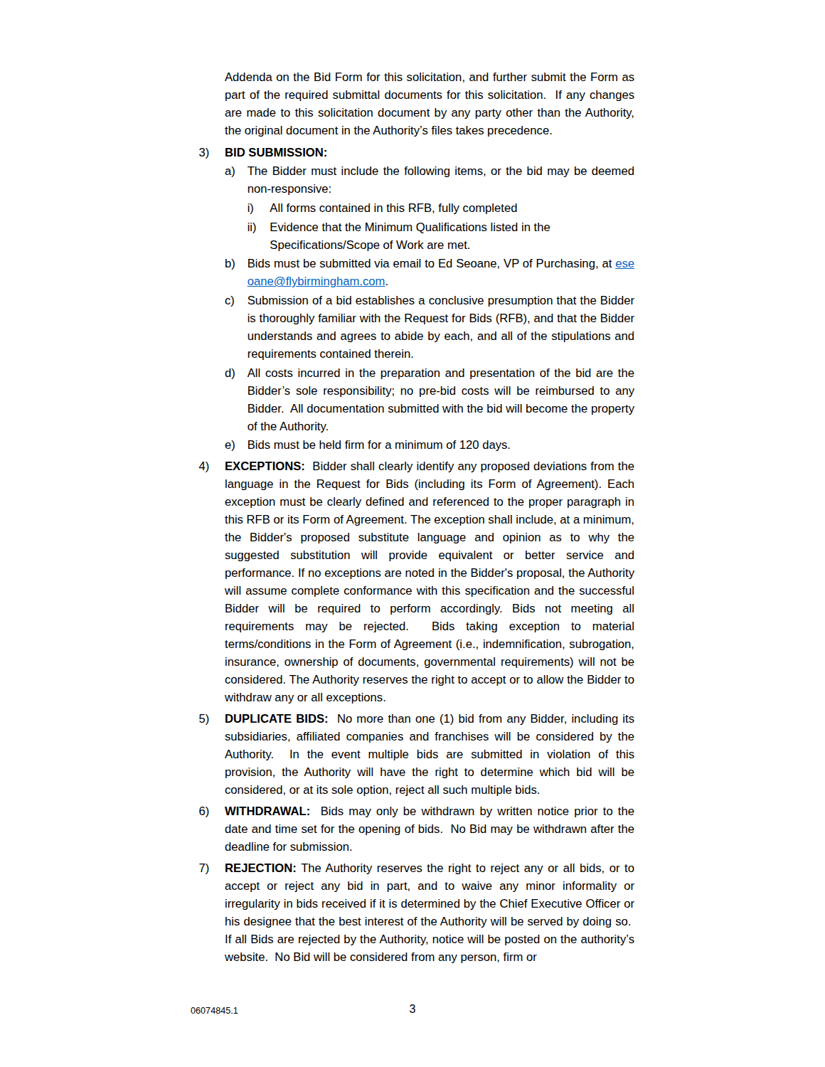Addenda on the Bid Form for this solicitation, and further submit the Form as part of the required submittal documents for this solicitation. If any changes are made to this solicitation document by any party other than the Authority, the original document in the Authority’s files takes precedence.
3) BID SUBMISSION:
a) The Bidder must include the following items, or the bid may be deemed non-responsive:
i) All forms contained in this RFB, fully completed
ii) Evidence that the Minimum Qualifications listed in the Specifications/Scope of Work are met.
b) Bids must be submitted via email to Ed Seoane, VP of Purchasing, at eseoane@flybirmingham.com.
c) Submission of a bid establishes a conclusive presumption that the Bidder is thoroughly familiar with the Request for Bids (RFB), and that the Bidder understands and agrees to abide by each, and all of the stipulations and requirements contained therein.
d) All costs incurred in the preparation and presentation of the bid are the Bidder’s sole responsibility; no pre-bid costs will be reimbursed to any Bidder. All documentation submitted with the bid will become the property of the Authority.
e) Bids must be held firm for a minimum of 120 days.
4) EXCEPTIONS: Bidder shall clearly identify any proposed deviations from the language in the Request for Bids (including its Form of Agreement). Each exception must be clearly defined and referenced to the proper paragraph in this RFB or its Form of Agreement. The exception shall include, at a minimum, the Bidder's proposed substitute language and opinion as to why the suggested substitution will provide equivalent or better service and performance. If no exceptions are noted in the Bidder's proposal, the Authority will assume complete conformance with this specification and the successful Bidder will be required to perform accordingly. Bids not meeting all requirements may be rejected. Bids taking exception to material terms/conditions in the Form of Agreement (i.e., indemnification, subrogation, insurance, ownership of documents, governmental requirements) will not be considered. The Authority reserves the right to accept or to allow the Bidder to withdraw any or all exceptions.
5) DUPLICATE BIDS: No more than one (1) bid from any Bidder, including its subsidiaries, affiliated companies and franchises will be considered by the Authority. In the event multiple bids are submitted in violation of this provision, the Authority will have the right to determine which bid will be considered, or at its sole option, reject all such multiple bids.
6) WITHDRAWAL: Bids may only be withdrawn by written notice prior to the date and time set for the opening of bids. No Bid may be withdrawn after the deadline for submission.
7) REJECTION: The Authority reserves the right to reject any or all bids, or to accept or reject any bid in part, and to waive any minor informality or irregularity in bids received if it is determined by the Chief Executive Officer or his designee that the best interest of the Authority will be served by doing so. If all Bids are rejected by the Authority, notice will be posted on the authority’s website. No Bid will be considered from any person, firm or
06074845.1 3